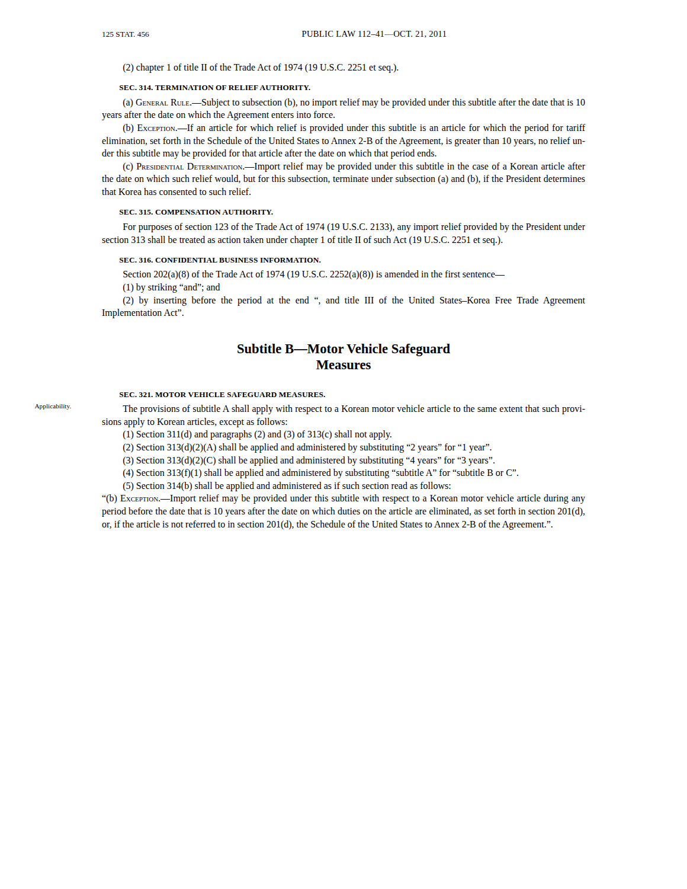125 STAT. 456 PUBLIC LAW 112–41—OCT. 21, 2011
(2) chapter 1 of title II of the Trade Act of 1974 (19 U.S.C. 2251 et seq.).
SEC. 314. TERMINATION OF RELIEF AUTHORITY.
(a) General Rule.—Subject to subsection (b), no import relief may be provided under this subtitle after the date that is 10 years after the date on which the Agreement enters into force.
(b) Exception.—If an article for which relief is provided under this subtitle is an article for which the period for tariff elimination, set forth in the Schedule of the United States to Annex 2-B of the Agreement, is greater than 10 years, no relief under this subtitle may be provided for that article after the date on which that period ends.
(c) Presidential Determination.—Import relief may be provided under this subtitle in the case of a Korean article after the date on which such relief would, but for this subsection, terminate under subsection (a) and (b), if the President determines that Korea has consented to such relief.
SEC. 315. COMPENSATION AUTHORITY.
For purposes of section 123 of the Trade Act of 1974 (19 U.S.C. 2133), any import relief provided by the President under section 313 shall be treated as action taken under chapter 1 of title II of such Act (19 U.S.C. 2251 et seq.).
SEC. 316. CONFIDENTIAL BUSINESS INFORMATION.
Section 202(a)(8) of the Trade Act of 1974 (19 U.S.C. 2252(a)(8)) is amended in the first sentence—
(1) by striking “and”; and
(2) by inserting before the period at the end “, and title III of the United States–Korea Free Trade Agreement Implementation Act”.
Subtitle B—Motor Vehicle Safeguard
Measures
SEC. 321. MOTOR VEHICLE SAFEGUARD MEASURES.
Applicability. The provisions of subtitle A shall apply with respect to a Korean motor vehicle article to the same extent that such provisions apply to Korean articles, except as follows:
(1) Section 311(d) and paragraphs (2) and (3) of 313(c) shall not apply.
(2) Section 313(d)(2)(A) shall be applied and administered by substituting “2 years” for “1 year”.
(3) Section 313(d)(2)(C) shall be applied and administered by substituting “4 years” for “3 years”.
(4) Section 313(f)(1) shall be applied and administered by substituting “subtitle A” for “subtitle B or C”.
(5) Section 314(b) shall be applied and administered as if such section read as follows:
“(b) Exception.—Import relief may be provided under this subtitle with respect to a Korean motor vehicle article during any period before the date that is 10 years after the date on which duties on the article are eliminated, as set forth in section 201(d), or, if the article is not referred to in section 201(d), the Schedule of the United States to Annex 2-B of the Agreement.”.